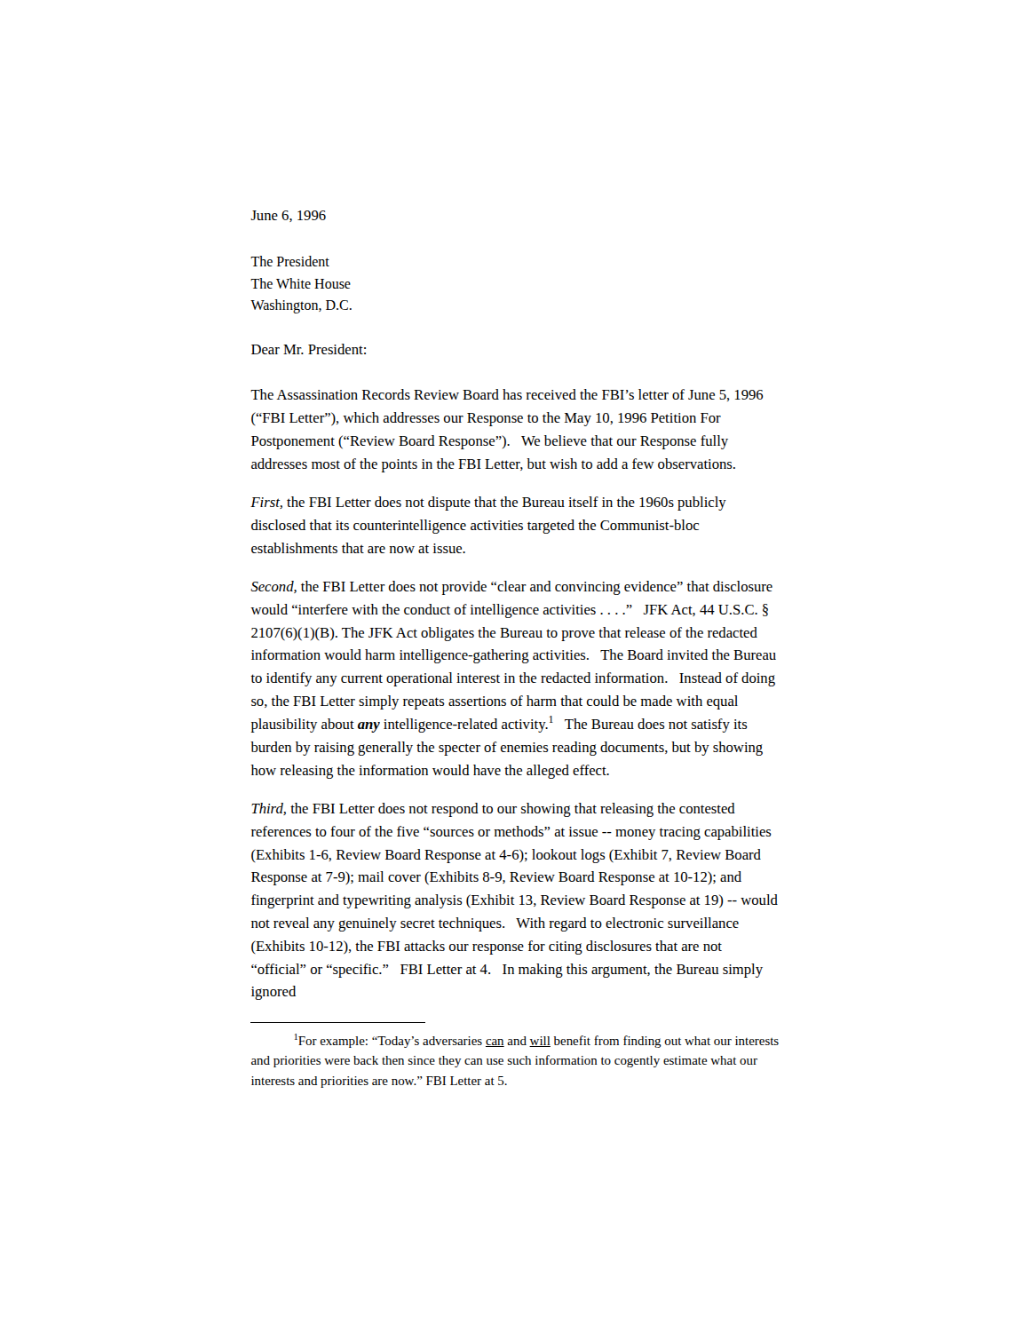June 6, 1996
The President
The White House
Washington, D.C.
Dear Mr. President:
The Assassination Records Review Board has received the FBI’s letter of June 5, 1996 (“FBI Letter”), which addresses our Response to the May 10, 1996 Petition For Postponement (“Review Board Response”). We believe that our Response fully addresses most of the points in the FBI Letter, but wish to add a few observations.
First, the FBI Letter does not dispute that the Bureau itself in the 1960s publicly disclosed that its counterintelligence activities targeted the Communist-bloc establishments that are now at issue.
Second, the FBI Letter does not provide “clear and convincing evidence” that disclosure would “interfere with the conduct of intelligence activities . . . .” JFK Act, 44 U.S.C. § 2107(6)(1)(B). The JFK Act obligates the Bureau to prove that release of the redacted information would harm intelligence-gathering activities. The Board invited the Bureau to identify any current operational interest in the redacted information. Instead of doing so, the FBI Letter simply repeats assertions of harm that could be made with equal plausibility about any intelligence-related activity.1 The Bureau does not satisfy its burden by raising generally the specter of enemies reading documents, but by showing how releasing the information would have the alleged effect.
Third, the FBI Letter does not respond to our showing that releasing the contested references to four of the five “sources or methods” at issue -- money tracing capabilities (Exhibits 1-6, Review Board Response at 4-6); lookout logs (Exhibit 7, Review Board Response at 7-9); mail cover (Exhibits 8-9, Review Board Response at 10-12); and fingerprint and typewriting analysis (Exhibit 13, Review Board Response at 19) -- would not reveal any genuinely secret techniques. With regard to electronic surveillance (Exhibits 10-12), the FBI attacks our response for citing disclosures that are not “official” or “specific.” FBI Letter at 4. In making this argument, the Bureau simply ignored
1For example: “Today’s adversaries can and will benefit from finding out what our interests and priorities were back then since they can use such information to cogently estimate what our interests and priorities are now.” FBI Letter at 5.